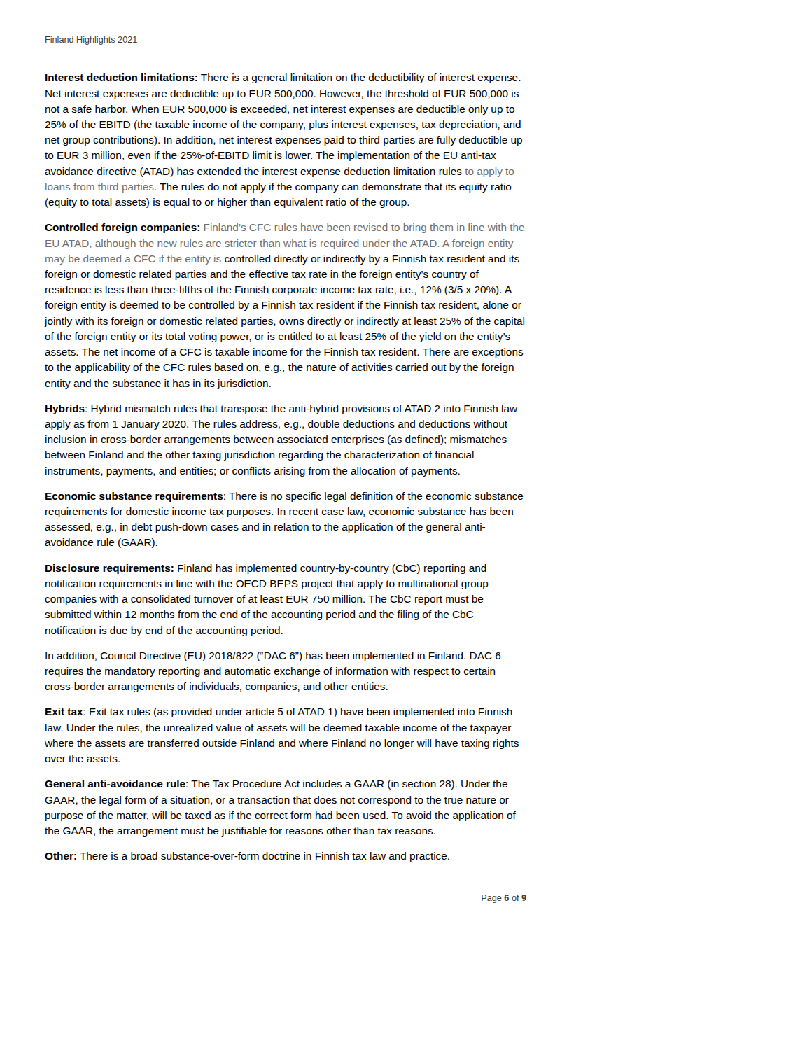Finland Highlights 2021
Interest deduction limitations: There is a general limitation on the deductibility of interest expense. Net interest expenses are deductible up to EUR 500,000. However, the threshold of EUR 500,000 is not a safe harbor. When EUR 500,000 is exceeded, net interest expenses are deductible only up to 25% of the EBITD (the taxable income of the company, plus interest expenses, tax depreciation, and net group contributions). In addition, net interest expenses paid to third parties are fully deductible up to EUR 3 million, even if the 25%-of-EBITD limit is lower. The implementation of the EU anti-tax avoidance directive (ATAD) has extended the interest expense deduction limitation rules to apply to loans from third parties. The rules do not apply if the company can demonstrate that its equity ratio (equity to total assets) is equal to or higher than equivalent ratio of the group.
Controlled foreign companies: Finland’s CFC rules have been revised to bring them in line with the EU ATAD, although the new rules are stricter than what is required under the ATAD. A foreign entity may be deemed a CFC if the entity is controlled directly or indirectly by a Finnish tax resident and its foreign or domestic related parties and the effective tax rate in the foreign entity’s country of residence is less than three-fifths of the Finnish corporate income tax rate, i.e., 12% (3/5 x 20%). A foreign entity is deemed to be controlled by a Finnish tax resident if the Finnish tax resident, alone or jointly with its foreign or domestic related parties, owns directly or indirectly at least 25% of the capital of the foreign entity or its total voting power, or is entitled to at least 25% of the yield on the entity’s assets. The net income of a CFC is taxable income for the Finnish tax resident. There are exceptions to the applicability of the CFC rules based on, e.g., the nature of activities carried out by the foreign entity and the substance it has in its jurisdiction.
Hybrids: Hybrid mismatch rules that transpose the anti-hybrid provisions of ATAD 2 into Finnish law apply as from 1 January 2020. The rules address, e.g., double deductions and deductions without inclusion in cross-border arrangements between associated enterprises (as defined); mismatches between Finland and the other taxing jurisdiction regarding the characterization of financial instruments, payments, and entities; or conflicts arising from the allocation of payments.
Economic substance requirements: There is no specific legal definition of the economic substance requirements for domestic income tax purposes. In recent case law, economic substance has been assessed, e.g., in debt push-down cases and in relation to the application of the general anti-avoidance rule (GAAR).
Disclosure requirements: Finland has implemented country-by-country (CbC) reporting and notification requirements in line with the OECD BEPS project that apply to multinational group companies with a consolidated turnover of at least EUR 750 million. The CbC report must be submitted within 12 months from the end of the accounting period and the filing of the CbC notification is due by end of the accounting period.
In addition, Council Directive (EU) 2018/822 (“DAC 6”) has been implemented in Finland. DAC 6 requires the mandatory reporting and automatic exchange of information with respect to certain cross-border arrangements of individuals, companies, and other entities.
Exit tax: Exit tax rules (as provided under article 5 of ATAD 1) have been implemented into Finnish law. Under the rules, the unrealized value of assets will be deemed taxable income of the taxpayer where the assets are transferred outside Finland and where Finland no longer will have taxing rights over the assets.
General anti-avoidance rule: The Tax Procedure Act includes a GAAR (in section 28). Under the GAAR, the legal form of a situation, or a transaction that does not correspond to the true nature or purpose of the matter, will be taxed as if the correct form had been used. To avoid the application of the GAAR, the arrangement must be justifiable for reasons other than tax reasons.
Other: There is a broad substance-over-form doctrine in Finnish tax law and practice.
Page 6 of 9